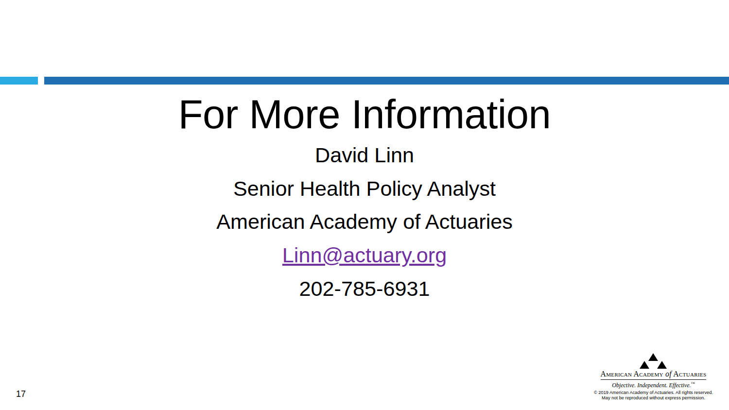For More Information
David Linn
Senior Health Policy Analyst
American Academy of Actuaries
Linn@actuary.org
202-785-6931
17
American Academy of Actuaries
Objective. Independent. Effective.™
© 2019 American Academy of Actuaries. All rights reserved.
May not be reproduced without express permission.